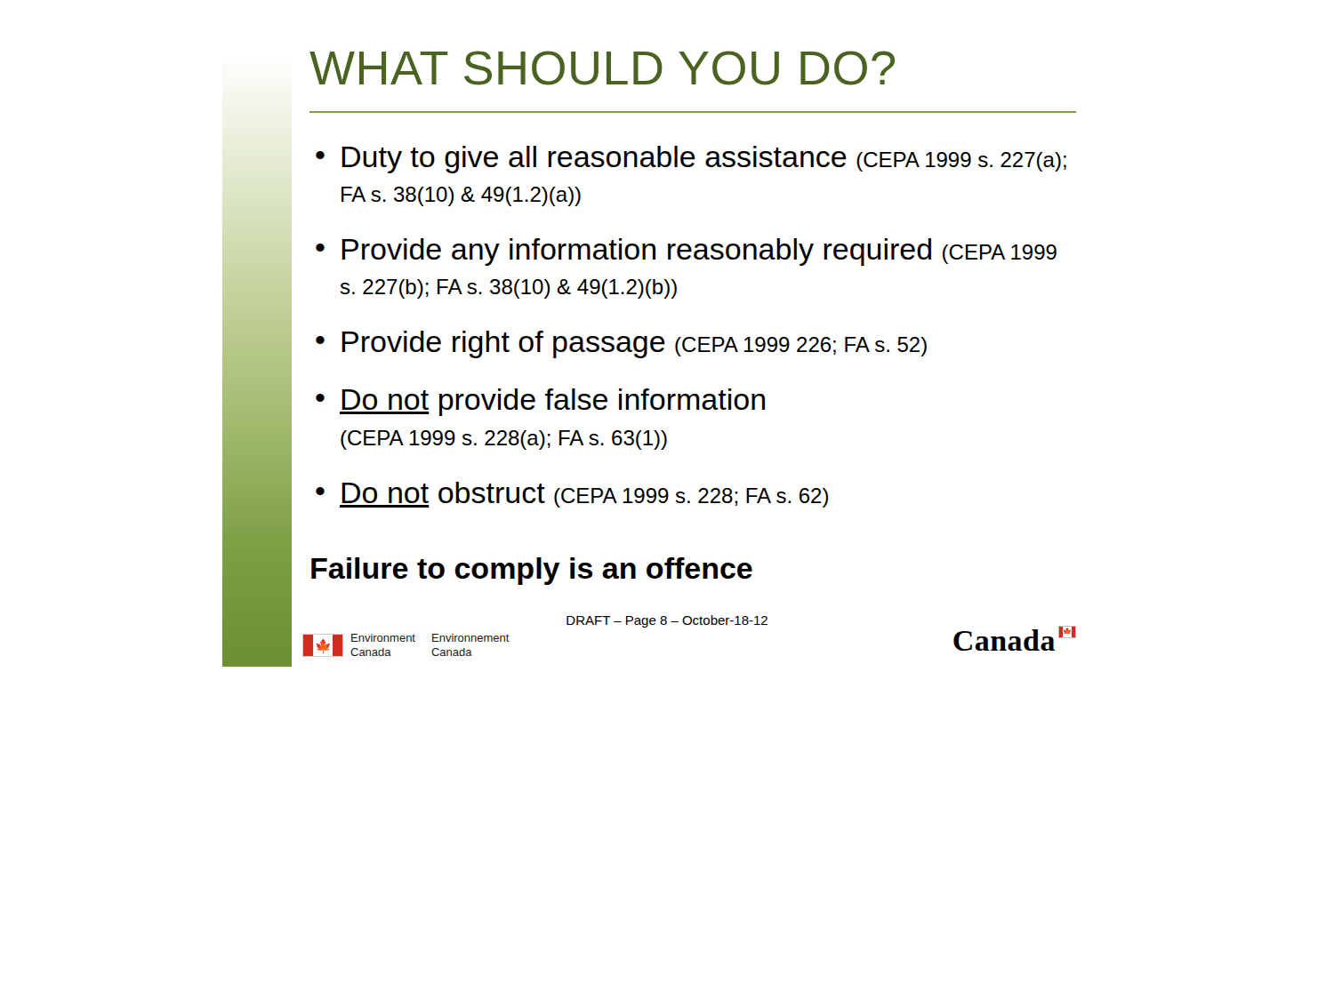WHAT SHOULD YOU DO?
Duty to give all reasonable assistance (CEPA 1999 s. 227(a); FA s. 38(10) & 49(1.2)(a))
Provide any information reasonably required (CEPA 1999 s. 227(b); FA s. 38(10) & 49(1.2)(b))
Provide right of passage (CEPA 1999 226; FA s. 52)
Do not provide false information
(CEPA 1999 s. 228(a); FA s. 63(1))
Do not obstruct (CEPA 1999 s. 228; FA s. 62)
Failure to comply is an offence
DRAFT – Page 8 – October-18-12
🍁
Environment Canada
Environnement Canada
Canada🍁